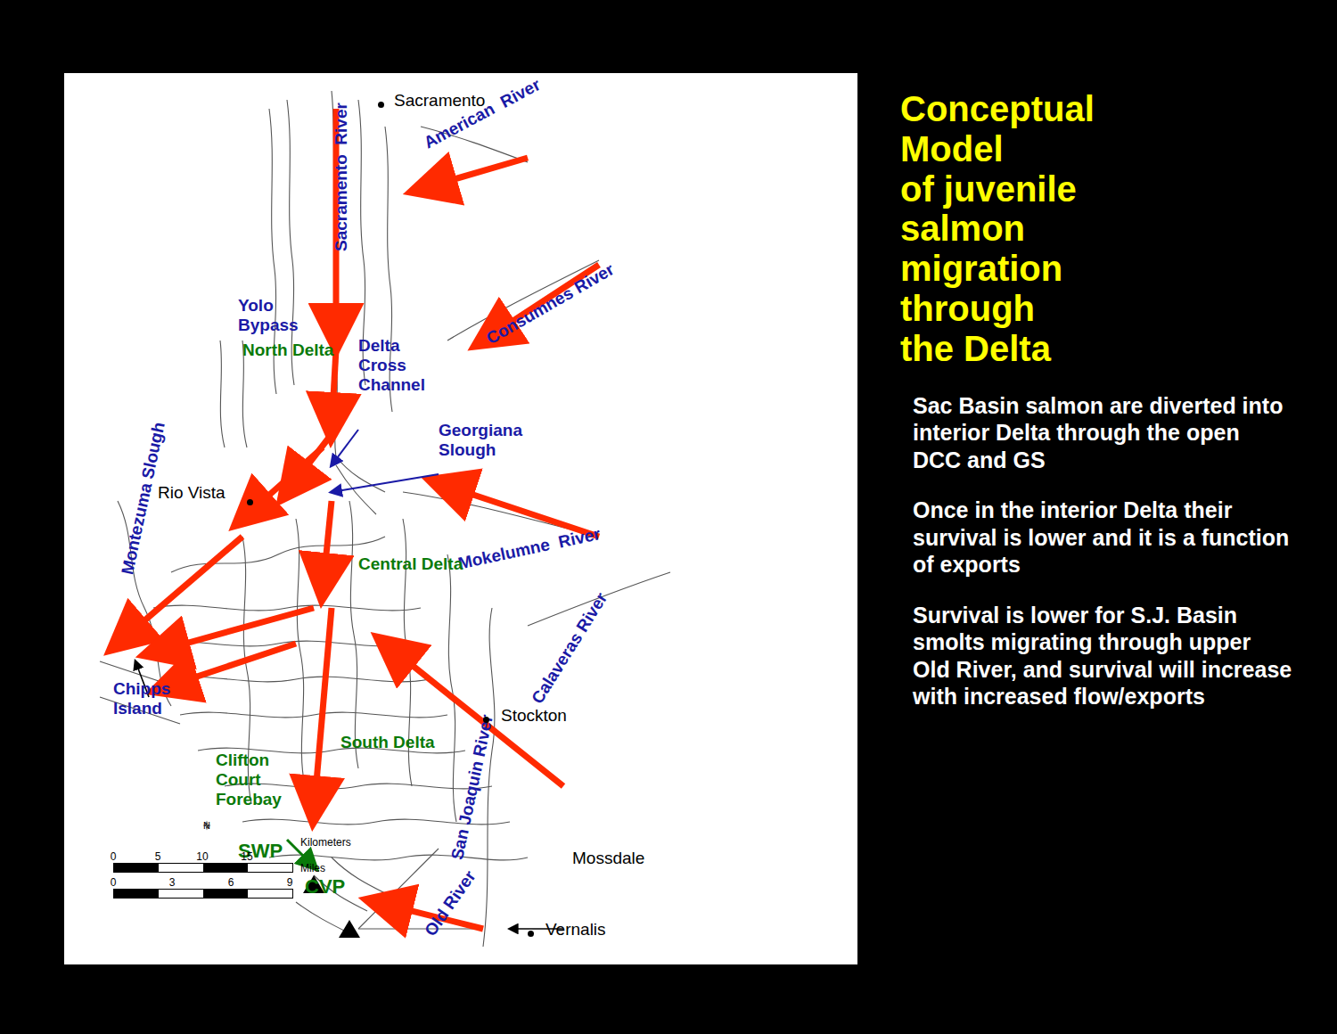Sacramento Sacramento River American River Consumnes River Montezuma Slough Mokelumne River Calaveras River San Joaquin River Old River Yolo
Bypass North Delta Delta
Cross
Channel Georgiana
Slough Rio Vista Central Delta Chipps
Island Stockton South Delta Clifton
Court
Forebay SWP CVP Mossdale Vernalis
N
0 5 10 15
Kilometers
0 3 6 9
Miles
Conceptual
Model
of juvenile
salmon
migration
through
the Delta
Sac Basin salmon are diverted into interior Delta through the open DCC and GS
Once in the interior Delta their survival is lower and it is a function of exports
Survival is lower for S.J. Basin smolts migrating through upper Old River, and survival will increase with increased flow/exports